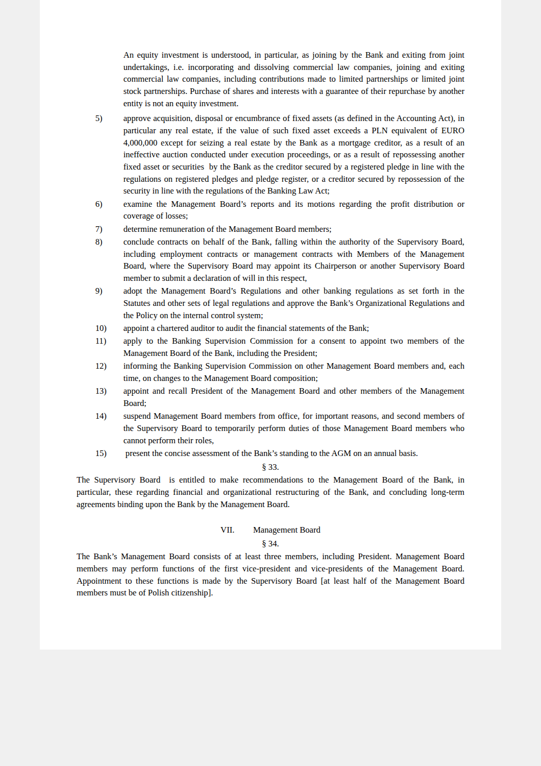An equity investment is understood, in particular, as joining by the Bank and exiting from joint undertakings, i.e. incorporating and dissolving commercial law companies, joining and exiting commercial law companies, including contributions made to limited partnerships or limited joint stock partnerships. Purchase of shares and interests with a guarantee of their repurchase by another entity is not an equity investment.
5) approve acquisition, disposal or encumbrance of fixed assets (as defined in the Accounting Act), in particular any real estate, if the value of such fixed asset exceeds a PLN equivalent of EURO 4,000,000 except for seizing a real estate by the Bank as a mortgage creditor, as a result of an ineffective auction conducted under execution proceedings, or as a result of repossessing another fixed asset or securities by the Bank as the creditor secured by a registered pledge in line with the regulations on registered pledges and pledge register, or a creditor secured by repossession of the security in line with the regulations of the Banking Law Act;
6) examine the Management Board’s reports and its motions regarding the profit distribution or coverage of losses;
7) determine remuneration of the Management Board members;
8) conclude contracts on behalf of the Bank, falling within the authority of the Supervisory Board, including employment contracts or management contracts with Members of the Management Board, where the Supervisory Board may appoint its Chairperson or another Supervisory Board member to submit a declaration of will in this respect,
9) adopt the Management Board’s Regulations and other banking regulations as set forth in the Statutes and other sets of legal regulations and approve the Bank’s Organizational Regulations and the Policy on the internal control system;
10) appoint a chartered auditor to audit the financial statements of the Bank;
11) apply to the Banking Supervision Commission for a consent to appoint two members of the Management Board of the Bank, including the President;
12) informing the Banking Supervision Commission on other Management Board members and, each time, on changes to the Management Board composition;
13) appoint and recall President of the Management Board and other members of the Management Board;
14) suspend Management Board members from office, for important reasons, and second members of the Supervisory Board to temporarily perform duties of those Management Board members who cannot perform their roles,
15) present the concise assessment of the Bank’s standing to the AGM on an annual basis.
§ 33.
The Supervisory Board is entitled to make recommendations to the Management Board of the Bank, in particular, these regarding financial and organizational restructuring of the Bank, and concluding long-term agreements binding upon the Bank by the Management Board.
VII. Management Board
§ 34.
The Bank’s Management Board consists of at least three members, including President. Management Board members may perform functions of the first vice-president and vice-presidents of the Management Board. Appointment to these functions is made by the Supervisory Board [at least half of the Management Board members must be of Polish citizenship].